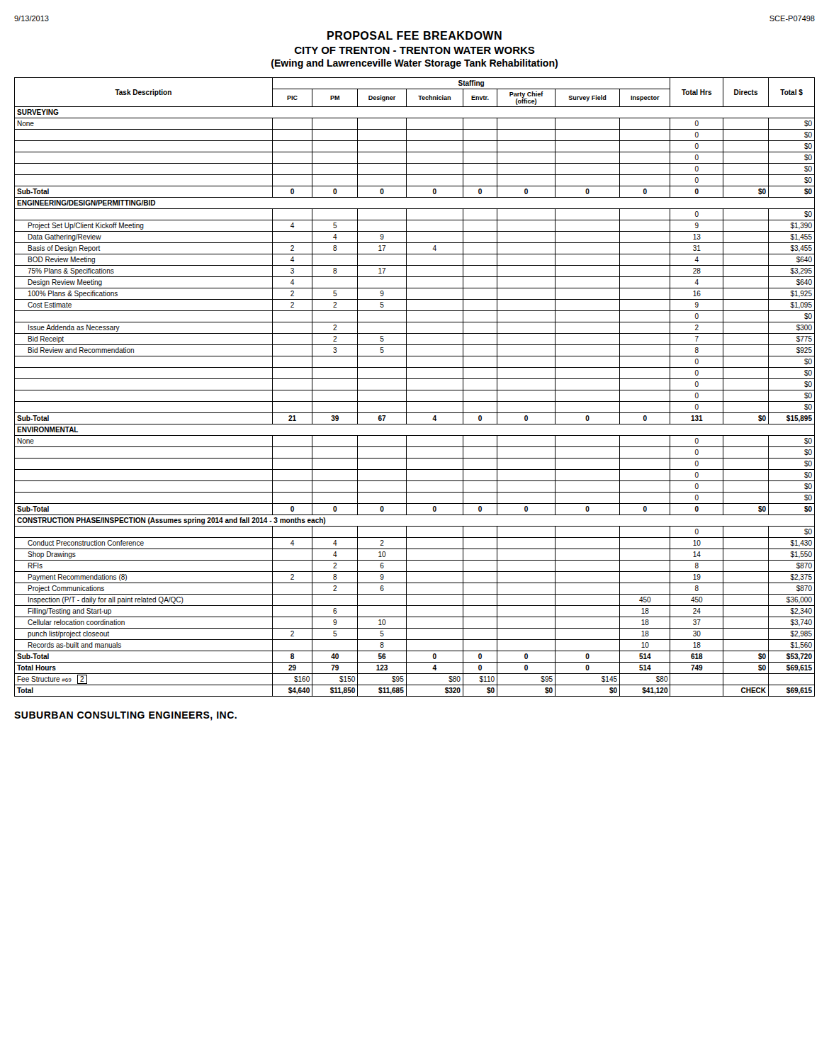9/13/2013 SCE-P07498
PROPOSAL FEE BREAKDOWN
CITY OF TRENTON - TRENTON WATER WORKS
(Ewing and Lawrenceville Water Storage Tank Rehabilitation)
| Task Description | Staffing | Total Hrs | Directs | Total $ |
| --- | --- | --- | --- | --- |
| PIC | PM | Designer | Technician | Envtr. | Party Chief (office) | Survey Field | Inspector |
| SURVEYING |
| None | | | | | | | | | 0 | | $0 |
| | | | | | | | | | 0 | | $0 |
| | | | | | | | | | 0 | | $0 |
| | | | | | | | | | 0 | | $0 |
| | | | | | | | | | 0 | | $0 |
| | | | | | | | | | 0 | | $0 |
| Sub-Total | 0 | 0 | 0 | 0 | 0 | 0 | 0 | 0 | 0 | $0 | $0 |
| ENGINEERING/DESIGN/PERMITTING/BID |
| | | | | | | | | | 0 | | $0 |
| Project Set Up/Client Kickoff Meeting | 4 | 5 | | | | | | | 9 | | $1,390 |
| Data Gathering/Review | | 4 | 9 | | | | | | 13 | | $1,455 |
| Basis of Design Report | 2 | 8 | 17 | 4 | | | | | 31 | | $3,455 |
| BOD Review Meeting | 4 | | | | | | | | 4 | | $640 |
| 75% Plans & Specifications | 3 | 8 | 17 | | | | | | 28 | | $3,295 |
| Design Review Meeting | 4 | | | | | | | | 4 | | $640 |
| 100% Plans & Specifications | 2 | 5 | 9 | | | | | | 16 | | $1,925 |
| Cost Estimate | 2 | 2 | 5 | | | | | | 9 | | $1,095 |
| | | | | | | | | | 0 | | $0 |
| Issue Addenda as Necessary | | 2 | | | | | | | 2 | | $300 |
| Bid Receipt | | 2 | 5 | | | | | | 7 | | $775 |
| Bid Review and Recommendation | | 3 | 5 | | | | | | 8 | | $925 |
| | | | | | | | | | 0 | | $0 |
| | | | | | | | | | 0 | | $0 |
| | | | | | | | | | 0 | | $0 |
| | | | | | | | | | 0 | | $0 |
| | | | | | | | | | 0 | | $0 |
| Sub-Total | 21 | 39 | 67 | 4 | 0 | 0 | 0 | 0 | 131 | $0 | $15,895 |
| ENVIRONMENTAL |
| None | | | | | | | | | 0 | | $0 |
| | | | | | | | | | 0 | | $0 |
| | | | | | | | | | 0 | | $0 |
| | | | | | | | | | 0 | | $0 |
| | | | | | | | | | 0 | | $0 |
| | | | | | | | | | 0 | | $0 |
| Sub-Total | 0 | 0 | 0 | 0 | 0 | 0 | 0 | 0 | 0 | $0 | $0 |
| CONSTRUCTION PHASE/INSPECTION (Assumes spring 2014 and fall 2014 - 3 months each) |
| | | | | | | | | | 0 | | $0 |
| Conduct Preconstruction Conference | 4 | 4 | 2 | | | | | | 10 | | $1,430 |
| Shop Drawings | | 4 | 10 | | | | | | 14 | | $1,550 |
| RFIs | | 2 | 6 | | | | | | 8 | | $870 |
| Payment Recommendations (8) | 2 | 8 | 9 | | | | | | 19 | | $2,375 |
| Project Communications | | 2 | 6 | | | | | | 8 | | $870 |
| Inspection (P/T - daily for all paint related QA/QC) | | | | | | | | 450 | 450 | | $36,000 |
| Filling/Testing and Start-up | | 6 | | | | | | 18 | 24 | | $2,340 |
| Cellular relocation coordination | | 9 | 10 | | | | | 18 | 37 | | $3,740 |
| punch list/project closeout | 2 | 5 | 5 | | | | | 18 | 30 | | $2,985 |
| Records as-built and manuals | | | 8 | | | | | 10 | 18 | | $1,560 |
| Sub-Total | 8 | 40 | 56 | 0 | 0 | 0 | 0 | 514 | 618 | $0 | $53,720 |
| Total Hours | 29 | 79 | 123 | 4 | 0 | 0 | 0 | 514 | 749 | $0 | $69,615 |
| Fee Structure #69 2 | $160 | $150 | $95 | $80 | $110 | $95 | $145 | $80 | | | |
| Total | $4,640 | $11,850 | $11,685 | $320 | $0 | $0 | $0 | $41,120 | | CHECK | $69,615 |
SUBURBAN CONSULTING ENGINEERS, INC.